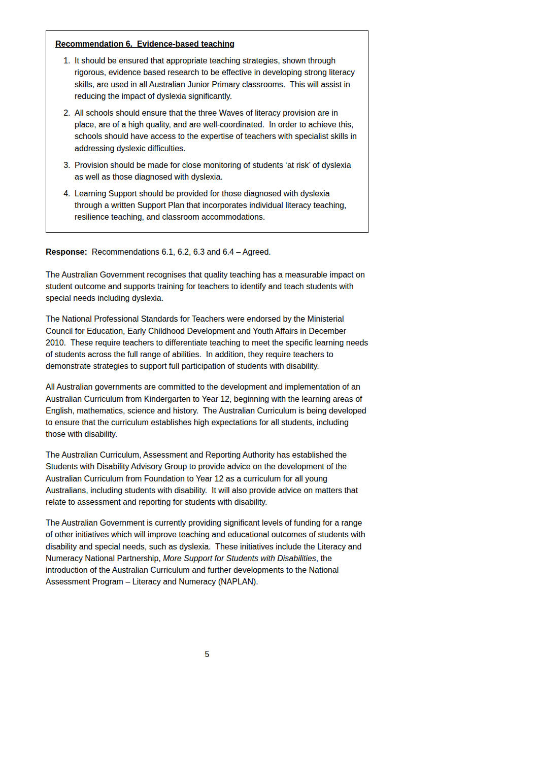Recommendation 6. Evidence-based teaching
It should be ensured that appropriate teaching strategies, shown through rigorous, evidence based research to be effective in developing strong literacy skills, are used in all Australian Junior Primary classrooms. This will assist in reducing the impact of dyslexia significantly.
All schools should ensure that the three Waves of literacy provision are in place, are of a high quality, and are well-coordinated. In order to achieve this, schools should have access to the expertise of teachers with specialist skills in addressing dyslexic difficulties.
Provision should be made for close monitoring of students ‘at risk’ of dyslexia as well as those diagnosed with dyslexia.
Learning Support should be provided for those diagnosed with dyslexia through a written Support Plan that incorporates individual literacy teaching, resilience teaching, and classroom accommodations.
Response: Recommendations 6.1, 6.2, 6.3 and 6.4 – Agreed.
The Australian Government recognises that quality teaching has a measurable impact on student outcome and supports training for teachers to identify and teach students with special needs including dyslexia.
The National Professional Standards for Teachers were endorsed by the Ministerial Council for Education, Early Childhood Development and Youth Affairs in December 2010. These require teachers to differentiate teaching to meet the specific learning needs of students across the full range of abilities. In addition, they require teachers to demonstrate strategies to support full participation of students with disability.
All Australian governments are committed to the development and implementation of an Australian Curriculum from Kindergarten to Year 12, beginning with the learning areas of English, mathematics, science and history. The Australian Curriculum is being developed to ensure that the curriculum establishes high expectations for all students, including those with disability.
The Australian Curriculum, Assessment and Reporting Authority has established the Students with Disability Advisory Group to provide advice on the development of the Australian Curriculum from Foundation to Year 12 as a curriculum for all young Australians, including students with disability. It will also provide advice on matters that relate to assessment and reporting for students with disability.
The Australian Government is currently providing significant levels of funding for a range of other initiatives which will improve teaching and educational outcomes of students with disability and special needs, such as dyslexia. These initiatives include the Literacy and Numeracy National Partnership, More Support for Students with Disabilities, the introduction of the Australian Curriculum and further developments to the National Assessment Program – Literacy and Numeracy (NAPLAN).
5